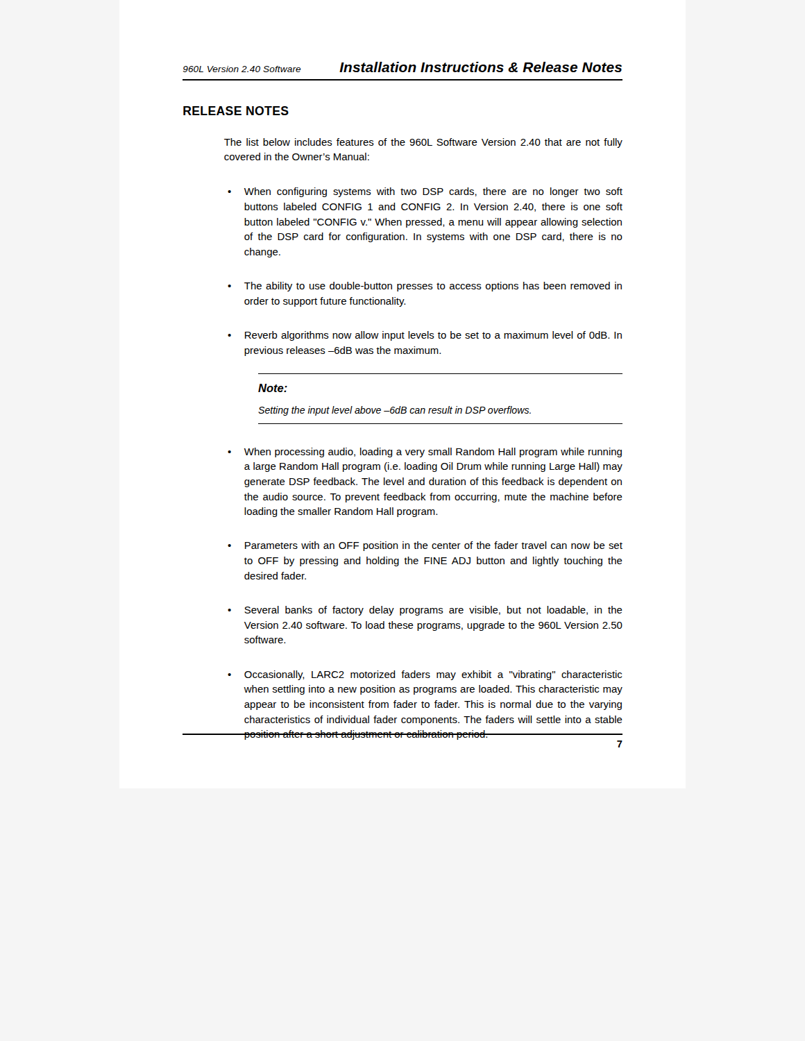960L Version 2.40 Software
Installation Instructions & Release Notes
RELEASE NOTES
The list below includes features of the 960L Software Version 2.40 that are not fully covered in the Owner’s Manual:
When configuring systems with two DSP cards, there are no longer two soft buttons labeled CONFIG 1 and CONFIG 2. In Version 2.40, there is one soft button labeled "CONFIG v." When pressed, a menu will appear allowing selection of the DSP card for configuration. In systems with one DSP card, there is no change.
The ability to use double-button presses to access options has been removed in order to support future functionality.
Reverb algorithms now allow input levels to be set to a maximum level of 0dB. In previous releases –6dB was the maximum.
Note:
Setting the input level above –6dB can result in DSP overflows.
When processing audio, loading a very small Random Hall program while running a large Random Hall program (i.e. loading Oil Drum while running Large Hall) may generate DSP feedback. The level and duration of this feedback is dependent on the audio source. To prevent feedback from occurring, mute the machine before loading the smaller Random Hall program.
Parameters with an OFF position in the center of the fader travel can now be set to OFF by pressing and holding the FINE ADJ button and lightly touching the desired fader.
Several banks of factory delay programs are visible, but not loadable, in the Version 2.40 software. To load these programs, upgrade to the 960L Version 2.50 software.
Occasionally, LARC2 motorized faders may exhibit a "vibrating" characteristic when settling into a new position as programs are loaded. This characteristic may appear to be inconsistent from fader to fader. This is normal due to the varying characteristics of individual fader components. The faders will settle into a stable position after a short adjustment or calibration period.
7